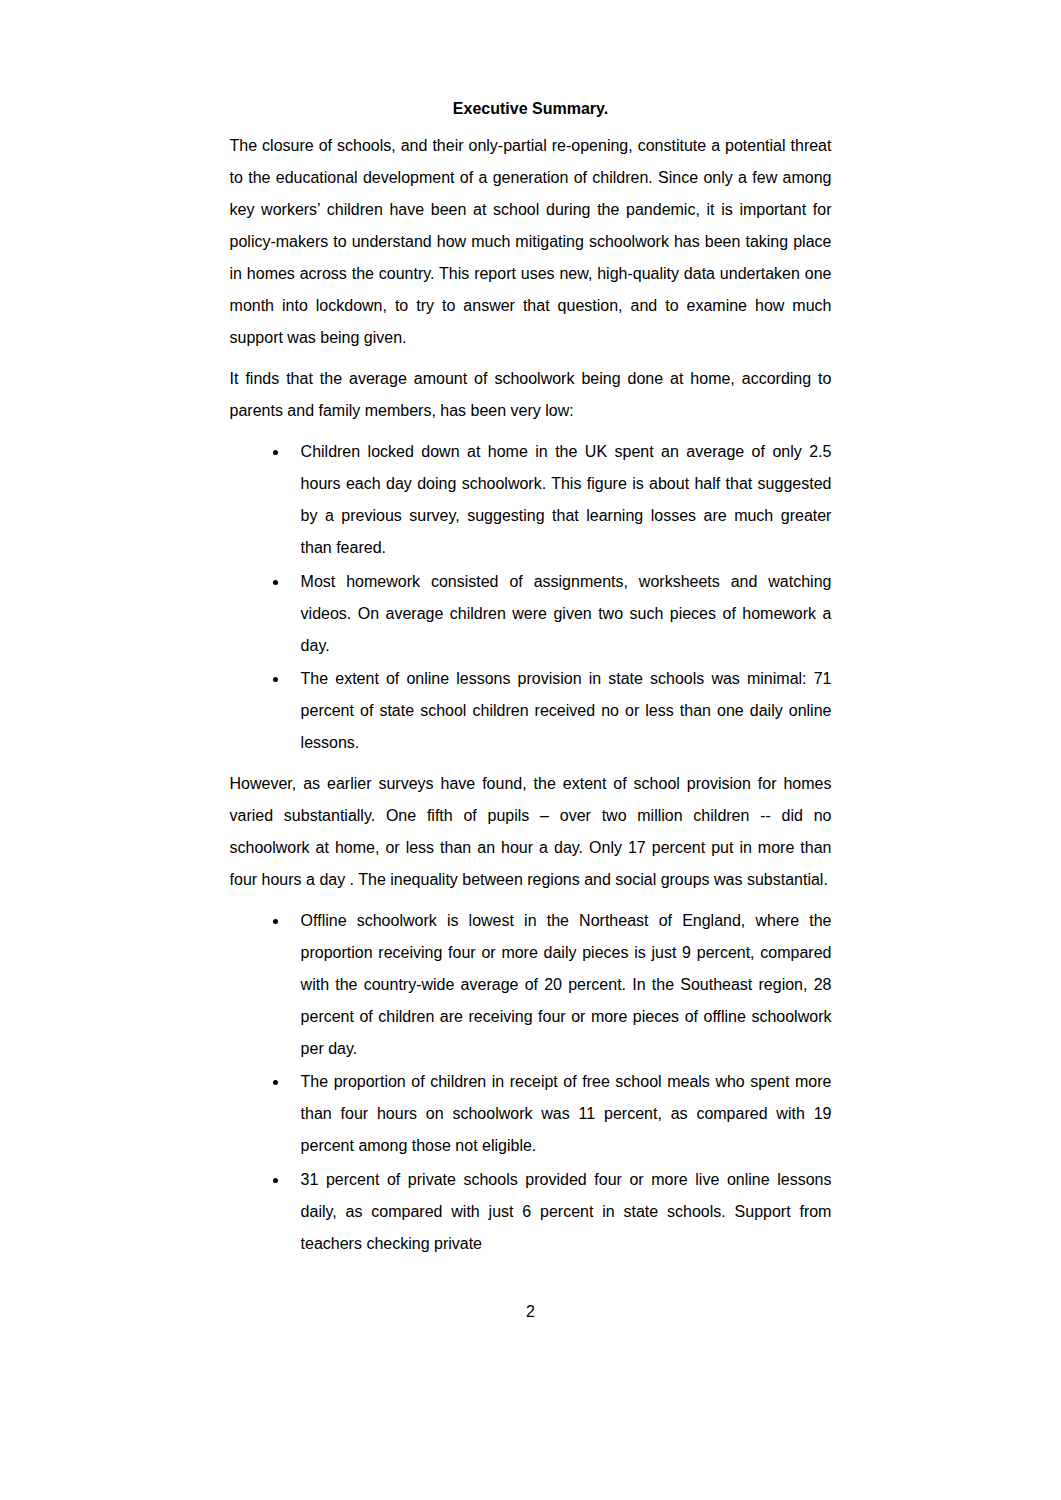Executive Summary.
The closure of schools, and their only-partial re-opening, constitute a potential threat to the educational development of a generation of children. Since only a few among key workers’ children have been at school during the pandemic, it is important for policy-makers to understand how much mitigating schoolwork has been taking place in homes across the country. This report uses new, high-quality data undertaken one month into lockdown, to try to answer that question, and to examine how much support was being given.
It finds that the average amount of schoolwork being done at home, according to parents and family members, has been very low:
Children locked down at home in the UK spent an average of only 2.5 hours each day doing schoolwork. This figure is about half that suggested by a previous survey, suggesting that learning losses are much greater than feared.
Most homework consisted of assignments, worksheets and watching videos. On average children were given two such pieces of homework a day.
The extent of online lessons provision in state schools was minimal: 71 percent of state school children received no or less than one daily online lessons.
However, as earlier surveys have found, the extent of school provision for homes varied substantially. One fifth of pupils – over two million children -- did no schoolwork at home, or less than an hour a day. Only 17 percent put in more than four hours a day . The inequality between regions and social groups was substantial.
Offline schoolwork is lowest in the Northeast of England, where the proportion receiving four or more daily pieces is just 9 percent, compared with the country-wide average of 20 percent. In the Southeast region, 28 percent of children are receiving four or more pieces of offline schoolwork per day.
The proportion of children in receipt of free school meals who spent more than four hours on schoolwork was 11 percent, as compared with 19 percent among those not eligible.
31 percent of private schools provided four or more live online lessons daily, as compared with just 6 percent in state schools. Support from teachers checking private
2